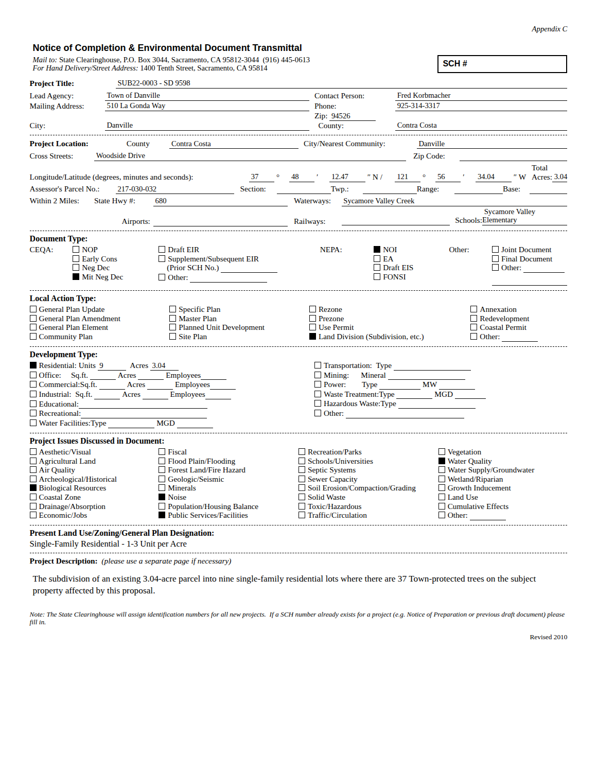Appendix C
Notice of Completion & Environmental Document Transmittal
Mail to: State Clearinghouse, P.O. Box 3044, Sacramento, CA 95812-3044 (916) 445-0613
For Hand Delivery/Street Address: 1400 Tenth Street, Sacramento, CA 95814
SCH #
| Project Title: | SUB22-0003 - SD 9598 |
| Lead Agency: | Town of Danville | Contact Person: | Fred Korbmacher |
| Mailing Address: | 510 La Gonda Way | Phone: | 925-314-3317 |
| City: | Danville | Zip: 94526 County: | Contra Costa |
| Project Location: | County | Contra Costa | City/Nearest Community: | Danville |
| Cross Streets: | Woodside Drive | Zip Code: | |
| Longitude/Latitude (degrees, minutes and seconds): | 37 | ° | 48 | ′ | 12.47 | ″ N / | 121 | ° | 56 | ′ | 34.04 | ″ W | Total Acres: | 3.04 |
| Assessor's Parcel No.: | 217-030-032 | Section: | | Twp.: | | Range: | | Base: | |
| Within 2 Miles: | State Hwy #: | 680 | Waterways: | Sycamore Valley Creek |
| | Airports: | | Railways: | / / Schools: / Sycamore Valley Elementary / |
Document Type:
| CEQA: | NOP Early Cons Neg Dec Mit Neg Dec | Draft EIR Supplement/Subsequent EIR (Prior SCH No.) Other: | NEPA: | NOI EA Draft EIS FONSI | Other: | Joint Document Final Document Other: |
Local Action Type:
| General Plan Update General Plan Amendment General Plan Element Community Plan | Specific Plan Master Plan Planned Unit Development Site Plan | Rezone Prezone Use Permit Land Division (Subdivision, etc.) | Annexation Redevelopment Coastal Permit Other: |
Development Type:
| Residential: Units 9 Acres 3.04 Office: Sq.ft. Acres Employees Commercial:Sq.ft. Acres Employees Industrial: Sq.ft. Acres Employees Educational: Recreational: Water Facilities:Type MGD | Transportation: Type Mining: Mineral Power: Type MW Waste Treatment:Type MGD Hazardous Waste:Type Other: |
Project Issues Discussed in Document:
| Aesthetic/Visual Agricultural Land Air Quality Archeological/Historical Biological Resources Coastal Zone Drainage/Absorption Economic/Jobs | Fiscal Flood Plain/Flooding Forest Land/Fire Hazard Geologic/Seismic Minerals Noise Population/Housing Balance Public Services/Facilities | Recreation/Parks Schools/Universities Septic Systems Sewer Capacity Soil Erosion/Compaction/Grading Solid Waste Toxic/Hazardous Traffic/Circulation | Vegetation Water Quality Water Supply/Groundwater Wetland/Riparian Growth Inducement Land Use Cumulative Effects Other: |
Present Land Use/Zoning/General Plan Designation:
Single-Family Residential - 1-3 Unit per Acre
Project Description: (please use a separate page if necessary)
The subdivision of an existing 3.04-acre parcel into nine single-family residential lots where there are 37 Town-protected trees on the subject property affected by this proposal.
Note: The State Clearinghouse will assign identification numbers for all new projects. If a SCH number already exists for a project (e.g. Notice of Preparation or previous draft document) please fill in.
Revised 2010